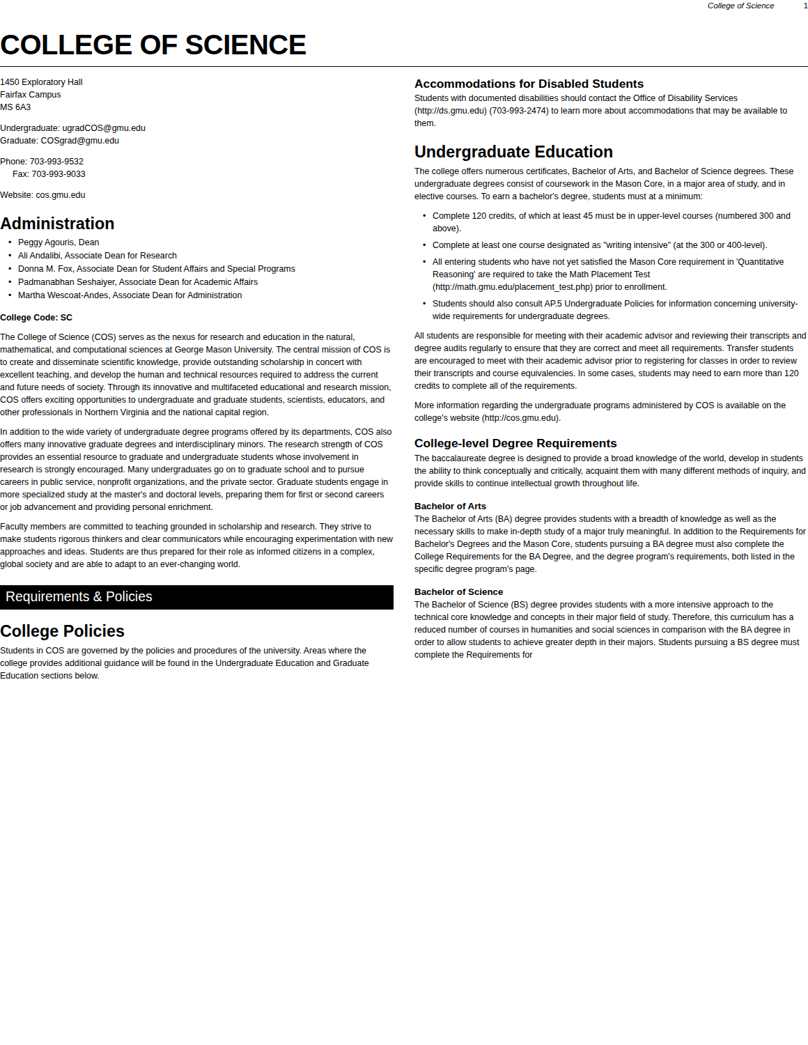College of Science 1
COLLEGE OF SCIENCE
1450 Exploratory Hall
Fairfax Campus
MS 6A3
Undergraduate: ugradCOS@gmu.edu
Graduate: COSgrad@gmu.edu
Phone: 703-993-9532
Fax: 703-993-9033
Website: cos.gmu.edu
Administration
Peggy Agouris, Dean
Ali Andalibi, Associate Dean for Research
Donna M. Fox, Associate Dean for Student Affairs and Special Programs
Padmanabhan Seshaiyer, Associate Dean for Academic Affairs
Martha Wescoat-Andes, Associate Dean for Administration
College Code: SC
The College of Science (COS) serves as the nexus for research and education in the natural, mathematical, and computational sciences at George Mason University. The central mission of COS is to create and disseminate scientific knowledge, provide outstanding scholarship in concert with excellent teaching, and develop the human and technical resources required to address the current and future needs of society. Through its innovative and multifaceted educational and research mission, COS offers exciting opportunities to undergraduate and graduate students, scientists, educators, and other professionals in Northern Virginia and the national capital region.
In addition to the wide variety of undergraduate degree programs offered by its departments, COS also offers many innovative graduate degrees and interdisciplinary minors. The research strength of COS provides an essential resource to graduate and undergraduate students whose involvement in research is strongly encouraged. Many undergraduates go on to graduate school and to pursue careers in public service, nonprofit organizations, and the private sector. Graduate students engage in more specialized study at the master's and doctoral levels, preparing them for first or second careers or job advancement and providing personal enrichment.
Faculty members are committed to teaching grounded in scholarship and research. They strive to make students rigorous thinkers and clear communicators while encouraging experimentation with new approaches and ideas. Students are thus prepared for their role as informed citizens in a complex, global society and are able to adapt to an ever-changing world.
Requirements & Policies
College Policies
Students in COS are governed by the policies and procedures of the university. Areas where the college provides additional guidance will be found in the Undergraduate Education and Graduate Education sections below.
Accommodations for Disabled Students
Students with documented disabilities should contact the Office of Disability Services (http://ds.gmu.edu) (703-993-2474) to learn more about accommodations that may be available to them.
Undergraduate Education
The college offers numerous certificates, Bachelor of Arts, and Bachelor of Science degrees. These undergraduate degrees consist of coursework in the Mason Core, in a major area of study, and in elective courses. To earn a bachelor's degree, students must at a minimum:
Complete 120 credits, of which at least 45 must be in upper-level courses (numbered 300 and above).
Complete at least one course designated as "writing intensive" (at the 300 or 400-level).
All entering students who have not yet satisfied the Mason Core requirement in 'Quantitative Reasoning' are required to take the Math Placement Test (http://math.gmu.edu/placement_test.php) prior to enrollment.
Students should also consult AP.5 Undergraduate Policies for information concerning university-wide requirements for undergraduate degrees.
All students are responsible for meeting with their academic advisor and reviewing their transcripts and degree audits regularly to ensure that they are correct and meet all requirements. Transfer students are encouraged to meet with their academic advisor prior to registering for classes in order to review their transcripts and course equivalencies. In some cases, students may need to earn more than 120 credits to complete all of the requirements.
More information regarding the undergraduate programs administered by COS is available on the college's website (http://cos.gmu.edu).
College-level Degree Requirements
The baccalaureate degree is designed to provide a broad knowledge of the world, develop in students the ability to think conceptually and critically, acquaint them with many different methods of inquiry, and provide skills to continue intellectual growth throughout life.
Bachelor of Arts
The Bachelor of Arts (BA) degree provides students with a breadth of knowledge as well as the necessary skills to make in-depth study of a major truly meaningful. In addition to the Requirements for Bachelor's Degrees and the Mason Core, students pursuing a BA degree must also complete the College Requirements for the BA Degree, and the degree program's requirements, both listed in the specific degree program's page.
Bachelor of Science
The Bachelor of Science (BS) degree provides students with a more intensive approach to the technical core knowledge and concepts in their major field of study. Therefore, this curriculum has a reduced number of courses in humanities and social sciences in comparison with the BA degree in order to allow students to achieve greater depth in their majors. Students pursuing a BS degree must complete the Requirements for